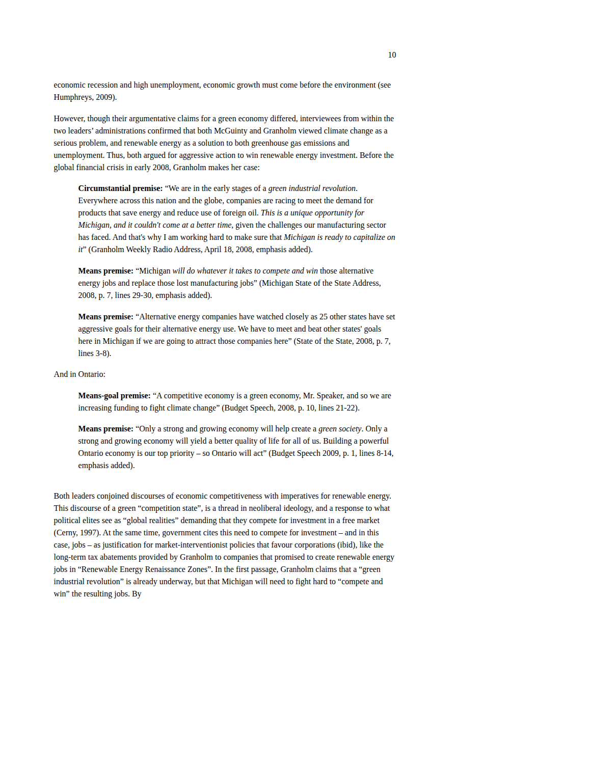10
economic recession and high unemployment, economic growth must come before the environment (see Humphreys, 2009).
However, though their argumentative claims for a green economy differed, interviewees from within the two leaders’ administrations confirmed that both McGuinty and Granholm viewed climate change as a serious problem, and renewable energy as a solution to both greenhouse gas emissions and unemployment. Thus, both argued for aggressive action to win renewable energy investment. Before the global financial crisis in early 2008, Granholm makes her case:
Circumstantial premise: “We are in the early stages of a green industrial revolution. Everywhere across this nation and the globe, companies are racing to meet the demand for products that save energy and reduce use of foreign oil. This is a unique opportunity for Michigan, and it couldn't come at a better time, given the challenges our manufacturing sector has faced. And that's why I am working hard to make sure that Michigan is ready to capitalize on it” (Granholm Weekly Radio Address, April 18, 2008, emphasis added).
Means premise: “Michigan will do whatever it takes to compete and win those alternative energy jobs and replace those lost manufacturing jobs” (Michigan State of the State Address, 2008, p. 7, lines 29-30, emphasis added).
Means premise: “Alternative energy companies have watched closely as 25 other states have set aggressive goals for their alternative energy use. We have to meet and beat other states' goals here in Michigan if we are going to attract those companies here” (State of the State, 2008, p. 7, lines 3-8).
And in Ontario:
Means-goal premise: “A competitive economy is a green economy, Mr. Speaker, and so we are increasing funding to fight climate change” (Budget Speech, 2008, p. 10, lines 21-22).
Means premise: “Only a strong and growing economy will help create a green society. Only a strong and growing economy will yield a better quality of life for all of us. Building a powerful Ontario economy is our top priority – so Ontario will act” (Budget Speech 2009, p. 1, lines 8-14, emphasis added).
Both leaders conjoined discourses of economic competitiveness with imperatives for renewable energy. This discourse of a green “competition state”, is a thread in neoliberal ideology, and a response to what political elites see as “global realities” demanding that they compete for investment in a free market (Cerny, 1997). At the same time, government cites this need to compete for investment – and in this case, jobs – as justification for market-interventionist policies that favour corporations (ibid), like the long-term tax abatements provided by Granholm to companies that promised to create renewable energy jobs in “Renewable Energy Renaissance Zones”. In the first passage, Granholm claims that a “green industrial revolution” is already underway, but that Michigan will need to fight hard to “compete and win” the resulting jobs. By